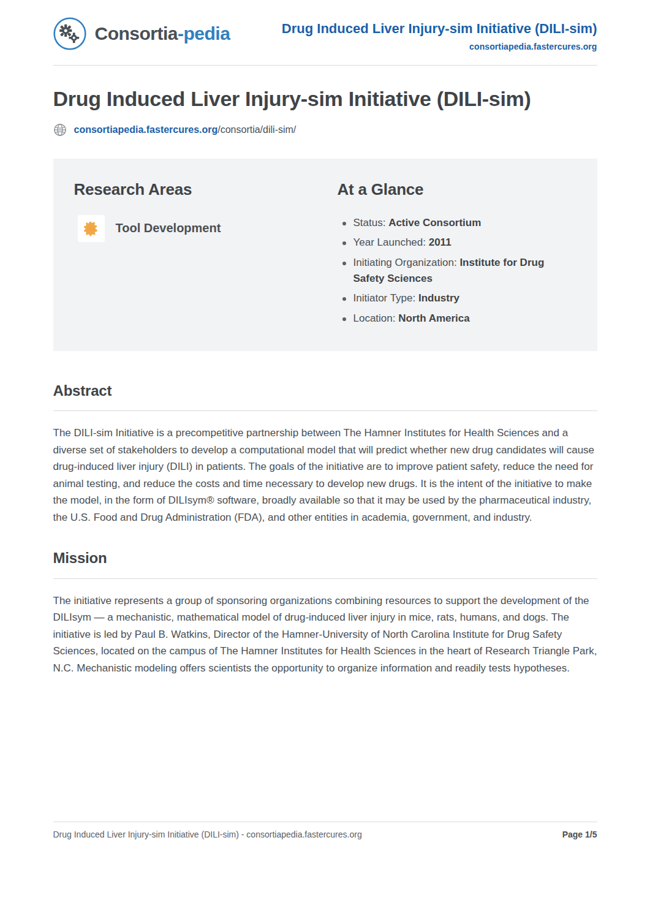Consortia-pedia
Drug Induced Liver Injury-sim Initiative (DILI-sim)
consortiapedia.fastercures.org
Drug Induced Liver Injury-sim Initiative (DILI-sim)
consortiapedia.fastercures.org/consortia/dili-sim/
Research Areas
Tool Development
At a Glance
Status: Active Consortium
Year Launched: 2011
Initiating Organization: Institute for Drug Safety Sciences
Initiator Type: Industry
Location: North America
Abstract
The DILI-sim Initiative is a precompetitive partnership between The Hamner Institutes for Health Sciences and a diverse set of stakeholders to develop a computational model that will predict whether new drug candidates will cause drug-induced liver injury (DILI) in patients. The goals of the initiative are to improve patient safety, reduce the need for animal testing, and reduce the costs and time necessary to develop new drugs. It is the intent of the initiative to make the model, in the form of DILIsym® software, broadly available so that it may be used by the pharmaceutical industry, the U.S. Food and Drug Administration (FDA), and other entities in academia, government, and industry.
Mission
The initiative represents a group of sponsoring organizations combining resources to support the development of the DILIsym — a mechanistic, mathematical model of drug-induced liver injury in mice, rats, humans, and dogs. The initiative is led by Paul B. Watkins, Director of the Hamner-University of North Carolina Institute for Drug Safety Sciences, located on the campus of The Hamner Institutes for Health Sciences in the heart of Research Triangle Park, N.C. Mechanistic modeling offers scientists the opportunity to organize information and readily tests hypotheses.
Drug Induced Liver Injury-sim Initiative (DILI-sim) - consortiapedia.fastercures.org
Page 1/5